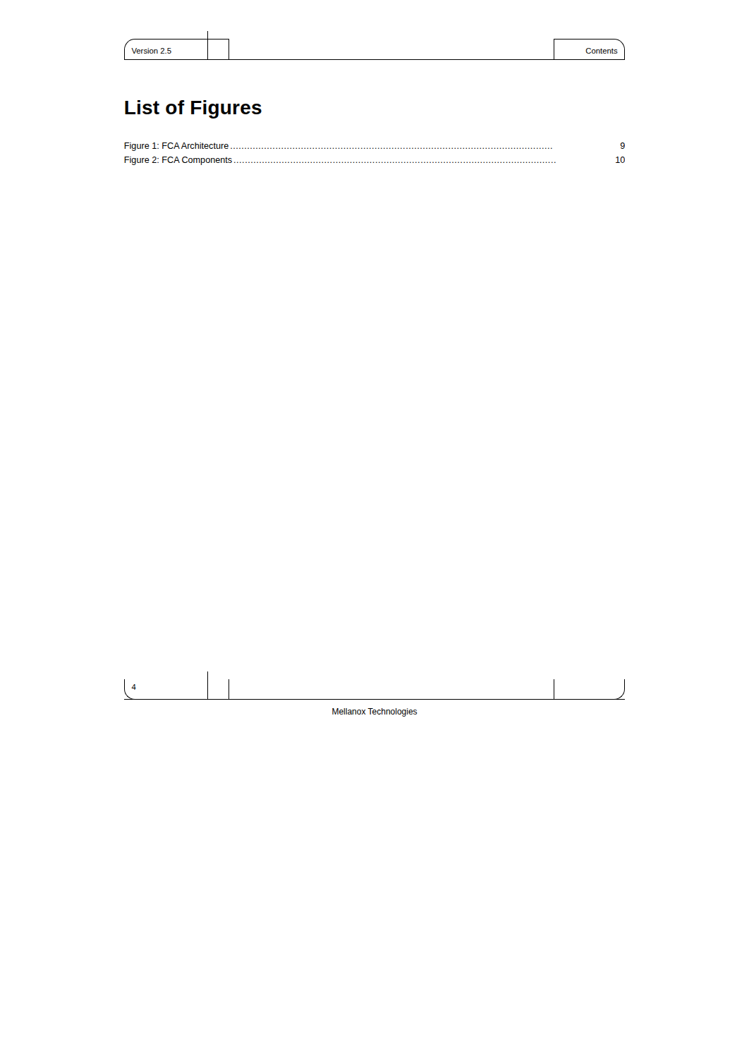Version 2.5
Contents
List of Figures
Figure 1: FCA Architecture .................................................................................................................. 9
Figure 2: FCA Components .................................................................................................................. 10
4
Mellanox Technologies